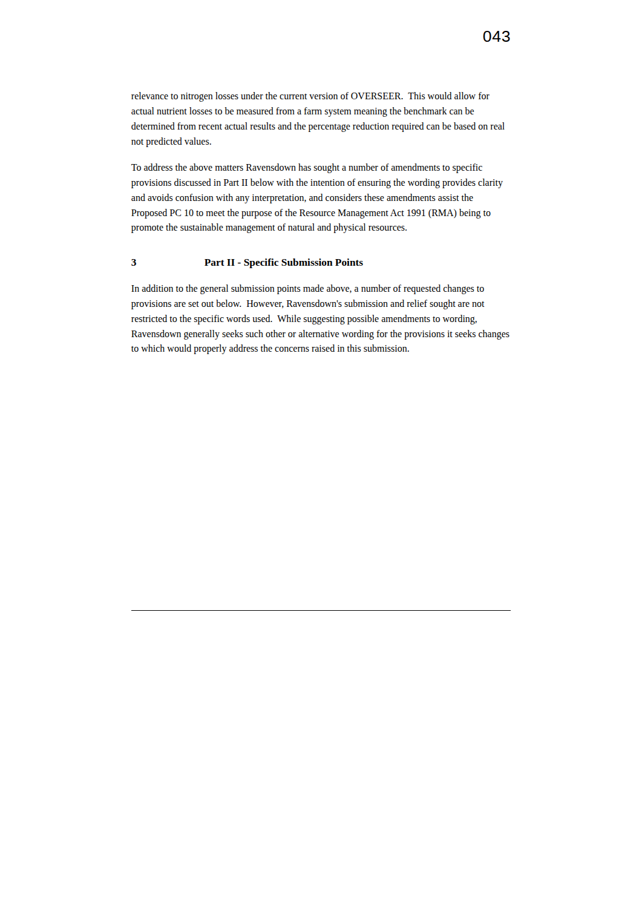043
relevance to nitrogen losses under the current version of OVERSEER. This would allow for actual nutrient losses to be measured from a farm system meaning the benchmark can be determined from recent actual results and the percentage reduction required can be based on real not predicted values.
To address the above matters Ravensdown has sought a number of amendments to specific provisions discussed in Part II below with the intention of ensuring the wording provides clarity and avoids confusion with any interpretation, and considers these amendments assist the Proposed PC 10 to meet the purpose of the Resource Management Act 1991 (RMA) being to promote the sustainable management of natural and physical resources.
3 Part II - Specific Submission Points
In addition to the general submission points made above, a number of requested changes to provisions are set out below. However, Ravensdown's submission and relief sought are not restricted to the specific words used. While suggesting possible amendments to wording, Ravensdown generally seeks such other or alternative wording for the provisions it seeks changes to which would properly address the concerns raised in this submission.